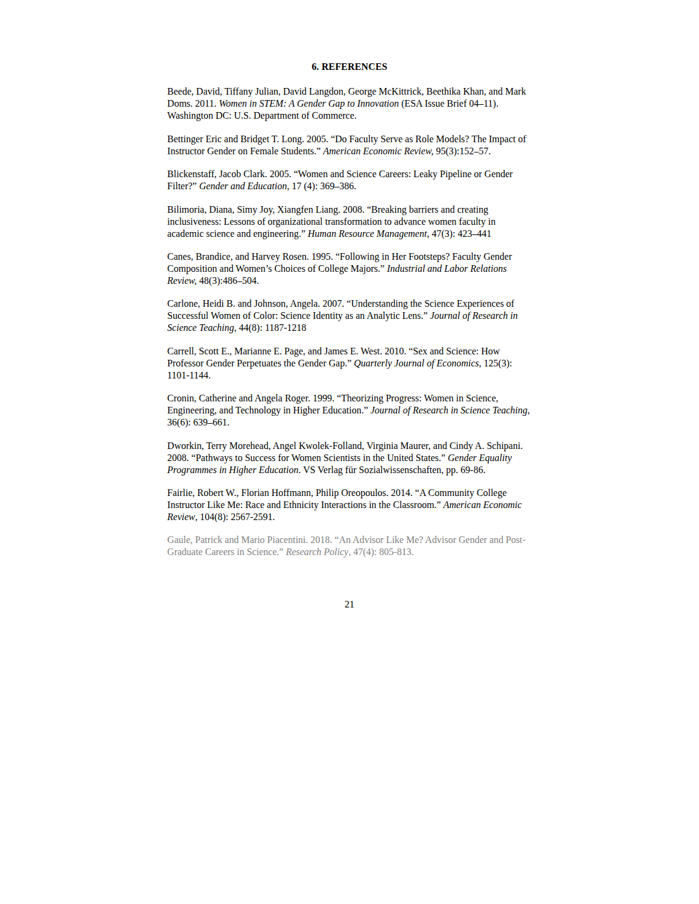6. REFERENCES
Beede, David, Tiffany Julian, David Langdon, George McKittrick, Beethika Khan, and Mark Doms. 2011. Women in STEM: A Gender Gap to Innovation (ESA Issue Brief 04–11). Washington DC: U.S. Department of Commerce.
Bettinger Eric and Bridget T. Long. 2005. “Do Faculty Serve as Role Models? The Impact of Instructor Gender on Female Students.” American Economic Review, 95(3):152–57.
Blickenstaff, Jacob Clark. 2005. “Women and Science Careers: Leaky Pipeline or Gender Filter?” Gender and Education, 17 (4): 369–386.
Bilimoria, Diana, Simy Joy, Xiangfen Liang. 2008. “Breaking barriers and creating inclusiveness: Lessons of organizational transformation to advance women faculty in academic science and engineering.” Human Resource Management, 47(3): 423–441
Canes, Brandice, and Harvey Rosen. 1995. “Following in Her Footsteps? Faculty Gender Composition and Women’s Choices of College Majors.” Industrial and Labor Relations Review, 48(3):486–504.
Carlone, Heidi B. and Johnson, Angela. 2007. “Understanding the Science Experiences of Successful Women of Color: Science Identity as an Analytic Lens.” Journal of Research in Science Teaching, 44(8): 1187-1218
Carrell, Scott E., Marianne E. Page, and James E. West. 2010. “Sex and Science: How Professor Gender Perpetuates the Gender Gap.” Quarterly Journal of Economics, 125(3): 1101-1144.
Cronin, Catherine and Angela Roger. 1999. “Theorizing Progress: Women in Science, Engineering, and Technology in Higher Education.” Journal of Research in Science Teaching, 36(6): 639–661.
Dworkin, Terry Morehead, Angel Kwolek-Folland, Virginia Maurer, and Cindy A. Schipani. 2008. “Pathways to Success for Women Scientists in the United States.” Gender Equality Programmes in Higher Education. VS Verlag für Sozialwissenschaften, pp. 69-86.
Fairlie, Robert W., Florian Hoffmann, Philip Oreopoulos. 2014. “A Community College Instructor Like Me: Race and Ethnicity Interactions in the Classroom.” American Economic Review, 104(8): 2567-2591.
Gaule, Patrick and Mario Piacentini. 2018. “An Advisor Like Me? Advisor Gender and Post-Graduate Careers in Science.” Research Policy, 47(4): 805-813.
21